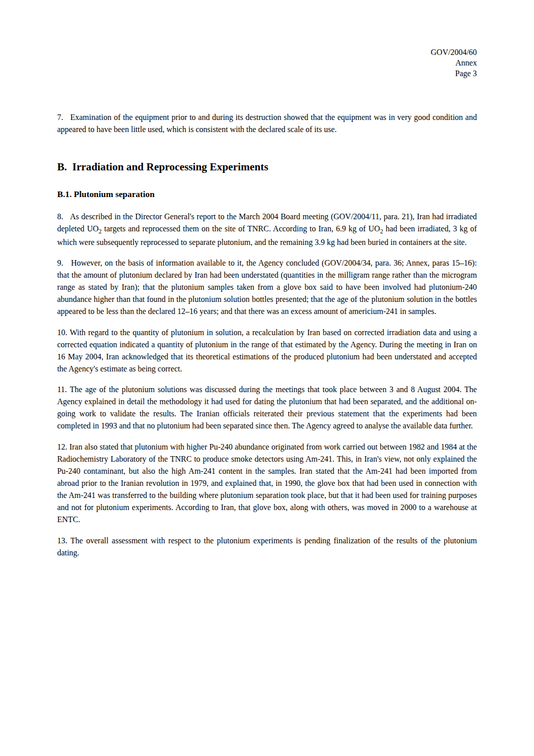GOV/2004/60
Annex
Page 3
7. Examination of the equipment prior to and during its destruction showed that the equipment was in very good condition and appeared to have been little used, which is consistent with the declared scale of its use.
B. Irradiation and Reprocessing Experiments
B.1. Plutonium separation
8. As described in the Director General's report to the March 2004 Board meeting (GOV/2004/11, para. 21), Iran had irradiated depleted UO2 targets and reprocessed them on the site of TNRC. According to Iran, 6.9 kg of UO2 had been irradiated, 3 kg of which were subsequently reprocessed to separate plutonium, and the remaining 3.9 kg had been buried in containers at the site.
9. However, on the basis of information available to it, the Agency concluded (GOV/2004/34, para. 36; Annex, paras 15–16): that the amount of plutonium declared by Iran had been understated (quantities in the milligram range rather than the microgram range as stated by Iran); that the plutonium samples taken from a glove box said to have been involved had plutonium-240 abundance higher than that found in the plutonium solution bottles presented; that the age of the plutonium solution in the bottles appeared to be less than the declared 12–16 years; and that there was an excess amount of americium-241 in samples.
10. With regard to the quantity of plutonium in solution, a recalculation by Iran based on corrected irradiation data and using a corrected equation indicated a quantity of plutonium in the range of that estimated by the Agency. During the meeting in Iran on 16 May 2004, Iran acknowledged that its theoretical estimations of the produced plutonium had been understated and accepted the Agency's estimate as being correct.
11. The age of the plutonium solutions was discussed during the meetings that took place between 3 and 8 August 2004. The Agency explained in detail the methodology it had used for dating the plutonium that had been separated, and the additional on-going work to validate the results. The Iranian officials reiterated their previous statement that the experiments had been completed in 1993 and that no plutonium had been separated since then. The Agency agreed to analyse the available data further.
12. Iran also stated that plutonium with higher Pu-240 abundance originated from work carried out between 1982 and 1984 at the Radiochemistry Laboratory of the TNRC to produce smoke detectors using Am-241. This, in Iran's view, not only explained the Pu-240 contaminant, but also the high Am-241 content in the samples. Iran stated that the Am-241 had been imported from abroad prior to the Iranian revolution in 1979, and explained that, in 1990, the glove box that had been used in connection with the Am-241 was transferred to the building where plutonium separation took place, but that it had been used for training purposes and not for plutonium experiments. According to Iran, that glove box, along with others, was moved in 2000 to a warehouse at ENTC.
13. The overall assessment with respect to the plutonium experiments is pending finalization of the results of the plutonium dating.